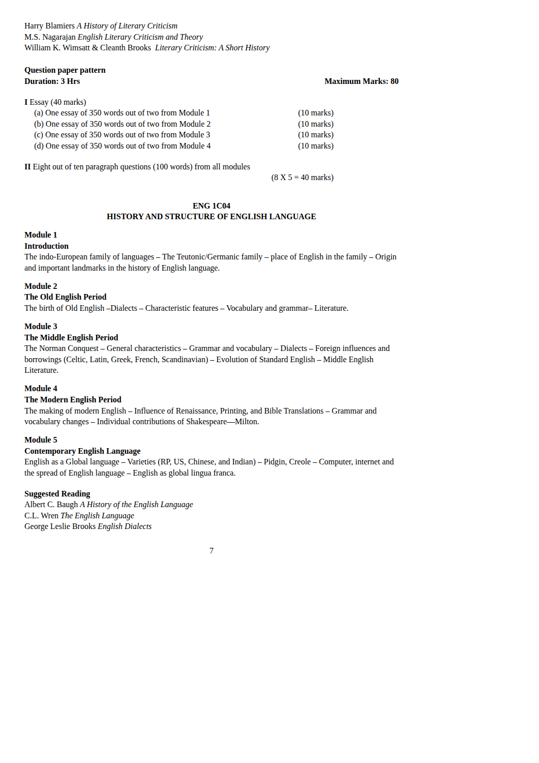Harry Blamiers A History of Literary Criticism
M.S. Nagarajan English Literary Criticism and Theory
William K. Wimsatt & Cleanth Brooks Literary Criticism: A Short History
Question paper pattern
Duration: 3 Hrs Maximum Marks: 80
I Essay (40 marks)
(a) One essay of 350 words out of two from Module 1(10 marks)
(b) One essay of 350 words out of two from Module 2(10 marks)
(c) One essay of 350 words out of two from Module 3(10 marks)
(d) One essay of 350 words out of two from Module 4(10 marks)
II Eight out of ten paragraph questions (100 words) from all modules
(8 X 5 = 40 marks)
ENG 1C04
HISTORY AND STRUCTURE OF ENGLISH LANGUAGE
Module 1
Introduction
The indo-European family of languages – The Teutonic/Germanic family – place of English in the family – Origin and important landmarks in the history of English language.
Module 2
The Old English Period
The birth of Old English –Dialects – Characteristic features – Vocabulary and grammar– Literature.
Module 3
The Middle English Period
The Norman Conquest – General characteristics – Grammar and vocabulary – Dialects – Foreign influences and borrowings (Celtic, Latin, Greek, French, Scandinavian) – Evolution of Standard English – Middle English Literature.
Module 4
The Modern English Period
The making of modern English – Influence of Renaissance, Printing, and Bible Translations – Grammar and vocabulary changes – Individual contributions of Shakespeare—Milton.
Module 5
Contemporary English Language
English as a Global language – Varieties (RP, US, Chinese, and Indian) – Pidgin, Creole – Computer, internet and the spread of English language – English as global lingua franca.
Suggested Reading
Albert C. Baugh A History of the English Language
C.L. Wren The English Language
George Leslie Brooks English Dialects
7